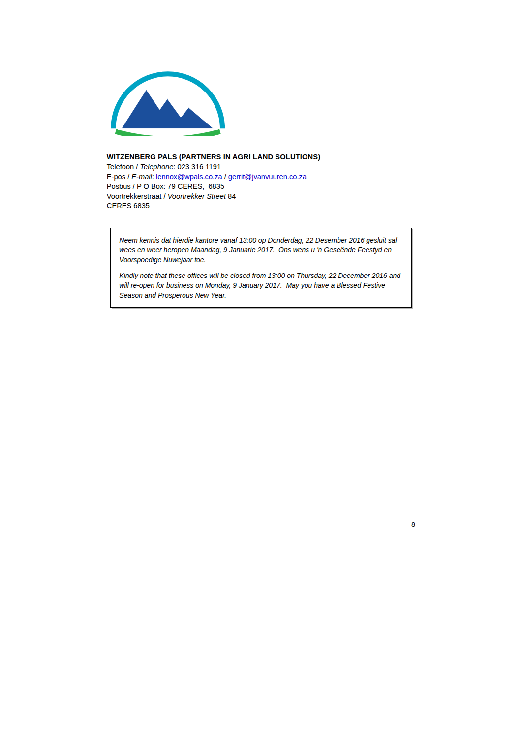WITZENBERG PALS (PARTNERS IN AGRI LAND SOLUTIONS)
Telefoon / Telephone: 023 316 1191
E-pos / E-mail: lennox@wpals.co.za / gerrit@jvanvuuren.co.za
Posbus / P O Box: 79 CERES, 6835
Voortrekkerstraat / Voortrekker Street 84
CERES 6835
Neem kennis dat hierdie kantore vanaf 13:00 op Donderdag, 22 Desember 2016 gesluit sal wees en weer heropen Maandag, 9 Januarie 2017. Ons wens u 'n Geseënde Feestyd en Voorspoedige Nuwejaar toe.
Kindly note that these offices will be closed from 13:00 on Thursday, 22 December 2016 and will re-open for business on Monday, 9 January 2017. May you have a Blessed Festive Season and Prosperous New Year.
8